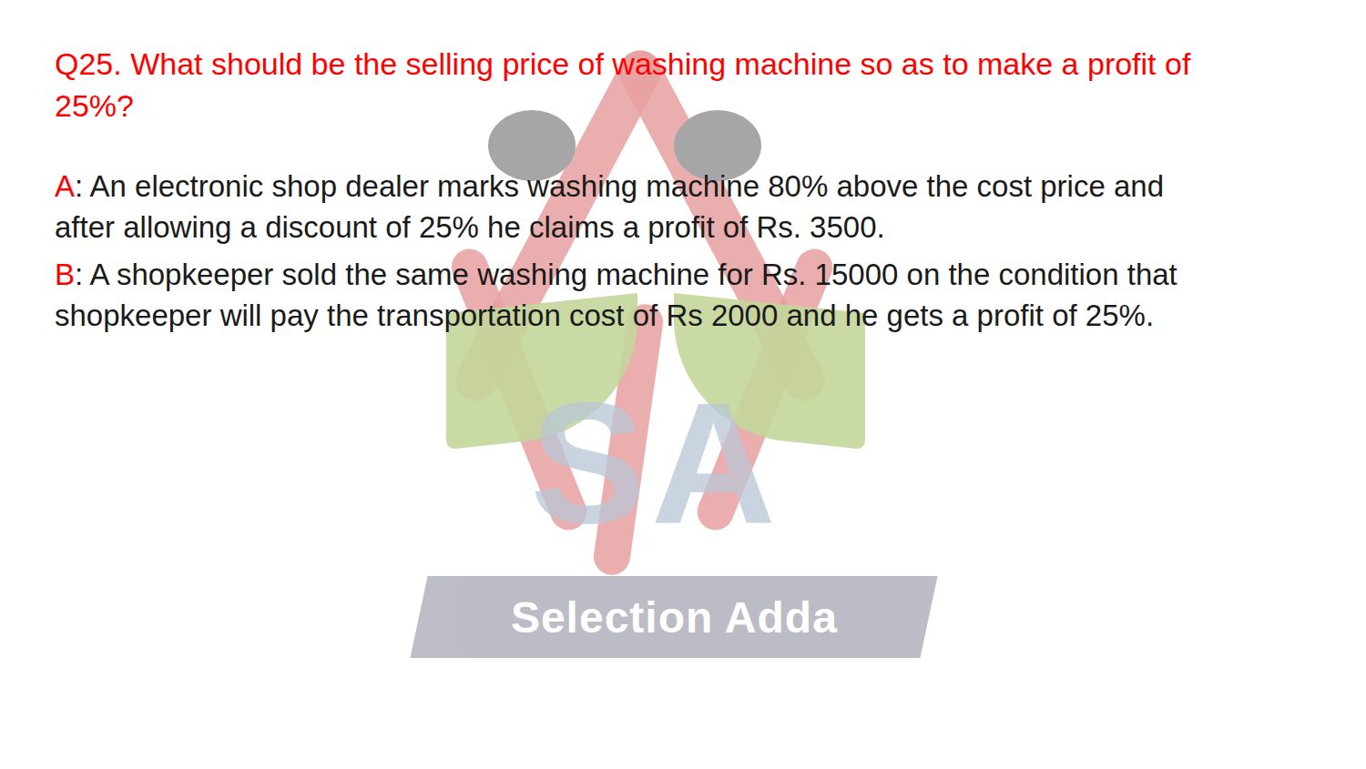SA
Selection Adda
Q25. What should be the selling price of washing machine so as to make a profit of 25%?
A: An electronic shop dealer marks washing machine 80% above the cost price and after allowing a discount of 25% he claims a profit of Rs. 3500.
B: A shopkeeper sold the same washing machine for Rs. 15000 on the condition that shopkeeper will pay the transportation cost of Rs 2000 and he gets a profit of 25%.